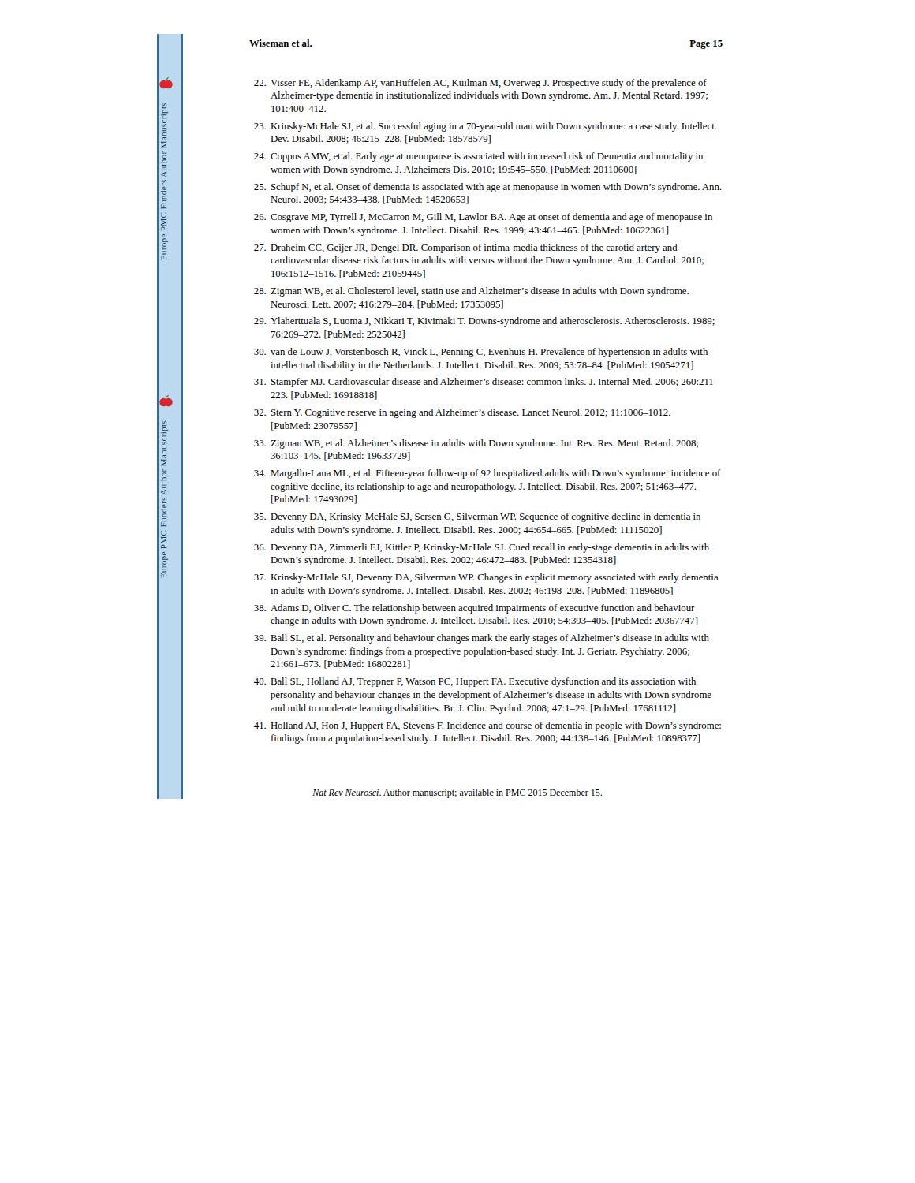Europe PMC Funders Author Manuscripts
Europe PMC Funders Author Manuscripts
Wiseman et al. Page 15
22. Visser FE, Aldenkamp AP, vanHuffelen AC, Kuilman M, Overweg J. Prospective study of the prevalence of Alzheimer-type dementia in institutionalized individuals with Down syndrome. Am. J. Mental Retard. 1997; 101:400–412.
23. Krinsky-McHale SJ, et al. Successful aging in a 70-year-old man with Down syndrome: a case study. Intellect. Dev. Disabil. 2008; 46:215–228. [PubMed: 18578579]
24. Coppus AMW, et al. Early age at menopause is associated with increased risk of Dementia and mortality in women with Down syndrome. J. Alzheimers Dis. 2010; 19:545–550. [PubMed: 20110600]
25. Schupf N, et al. Onset of dementia is associated with age at menopause in women with Down’s syndrome. Ann. Neurol. 2003; 54:433–438. [PubMed: 14520653]
26. Cosgrave MP, Tyrrell J, McCarron M, Gill M, Lawlor BA. Age at onset of dementia and age of menopause in women with Down’s syndrome. J. Intellect. Disabil. Res. 1999; 43:461–465. [PubMed: 10622361]
27. Draheim CC, Geijer JR, Dengel DR. Comparison of intima-media thickness of the carotid artery and cardiovascular disease risk factors in adults with versus without the Down syndrome. Am. J. Cardiol. 2010; 106:1512–1516. [PubMed: 21059445]
28. Zigman WB, et al. Cholesterol level, statin use and Alzheimer’s disease in adults with Down syndrome. Neurosci. Lett. 2007; 416:279–284. [PubMed: 17353095]
29. Ylaherttuala S, Luoma J, Nikkari T, Kivimaki T. Downs-syndrome and atherosclerosis. Atherosclerosis. 1989; 76:269–272. [PubMed: 2525042]
30. van de Louw J, Vorstenbosch R, Vinck L, Penning C, Evenhuis H. Prevalence of hypertension in adults with intellectual disability in the Netherlands. J. Intellect. Disabil. Res. 2009; 53:78–84. [PubMed: 19054271]
31. Stampfer MJ. Cardiovascular disease and Alzheimer’s disease: common links. J. Internal Med. 2006; 260:211–223. [PubMed: 16918818]
32. Stern Y. Cognitive reserve in ageing and Alzheimer’s disease. Lancet Neurol. 2012; 11:1006–1012. [PubMed: 23079557]
33. Zigman WB, et al. Alzheimer’s disease in adults with Down syndrome. Int. Rev. Res. Ment. Retard. 2008; 36:103–145. [PubMed: 19633729]
34. Margallo-Lana ML, et al. Fifteen-year follow-up of 92 hospitalized adults with Down’s syndrome: incidence of cognitive decline, its relationship to age and neuropathology. J. Intellect. Disabil. Res. 2007; 51:463–477. [PubMed: 17493029]
35. Devenny DA, Krinsky-McHale SJ, Sersen G, Silverman WP. Sequence of cognitive decline in dementia in adults with Down’s syndrome. J. Intellect. Disabil. Res. 2000; 44:654–665. [PubMed: 11115020]
36. Devenny DA, Zimmerli EJ, Kittler P, Krinsky-McHale SJ. Cued recall in early-stage dementia in adults with Down’s syndrome. J. Intellect. Disabil. Res. 2002; 46:472–483. [PubMed: 12354318]
37. Krinsky-McHale SJ, Devenny DA, Silverman WP. Changes in explicit memory associated with early dementia in adults with Down’s syndrome. J. Intellect. Disabil. Res. 2002; 46:198–208. [PubMed: 11896805]
38. Adams D, Oliver C. The relationship between acquired impairments of executive function and behaviour change in adults with Down syndrome. J. Intellect. Disabil. Res. 2010; 54:393–405. [PubMed: 20367747]
39. Ball SL, et al. Personality and behaviour changes mark the early stages of Alzheimer’s disease in adults with Down’s syndrome: findings from a prospective population-based study. Int. J. Geriatr. Psychiatry. 2006; 21:661–673. [PubMed: 16802281]
40. Ball SL, Holland AJ, Treppner P, Watson PC, Huppert FA. Executive dysfunction and its association with personality and behaviour changes in the development of Alzheimer’s disease in adults with Down syndrome and mild to moderate learning disabilities. Br. J. Clin. Psychol. 2008; 47:1–29. [PubMed: 17681112]
41. Holland AJ, Hon J, Huppert FA, Stevens F. Incidence and course of dementia in people with Down’s syndrome: findings from a population-based study. J. Intellect. Disabil. Res. 2000; 44:138–146. [PubMed: 10898377]
Nat Rev Neurosci. Author manuscript; available in PMC 2015 December 15.